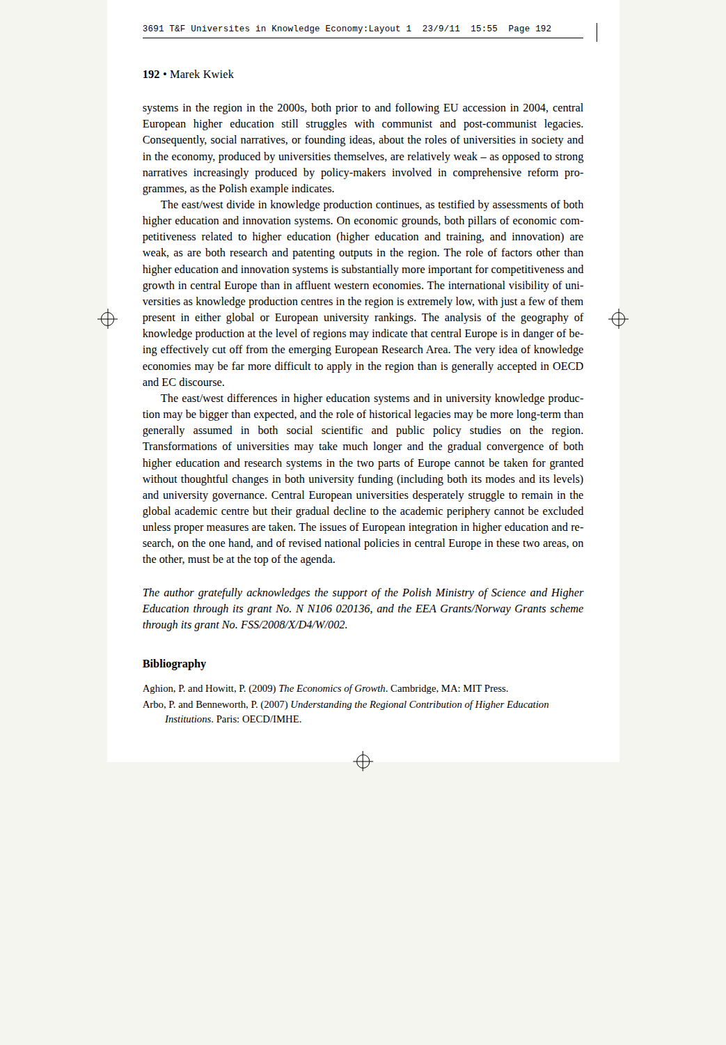3691 T&F Universites in Knowledge Economy:Layout 1 23/9/11 15:55 Page 192
192 • Marek Kwiek
systems in the region in the 2000s, both prior to and following EU accession in 2004, central European higher education still struggles with communist and post-communist legacies. Consequently, social narratives, or founding ideas, about the roles of universities in society and in the economy, produced by universities themselves, are relatively weak – as opposed to strong narratives increasingly produced by policy-makers involved in comprehensive reform programmes, as the Polish example indicates.
The east/west divide in knowledge production continues, as testified by assessments of both higher education and innovation systems. On economic grounds, both pillars of economic competitiveness related to higher education (higher education and training, and innovation) are weak, as are both research and patenting outputs in the region. The role of factors other than higher education and innovation systems is substantially more important for competitiveness and growth in central Europe than in affluent western economies. The international visibility of universities as knowledge production centres in the region is extremely low, with just a few of them present in either global or European university rankings. The analysis of the geography of knowledge production at the level of regions may indicate that central Europe is in danger of being effectively cut off from the emerging European Research Area. The very idea of knowledge economies may be far more difficult to apply in the region than is generally accepted in OECD and EC discourse.
The east/west differences in higher education systems and in university knowledge production may be bigger than expected, and the role of historical legacies may be more long-term than generally assumed in both social scientific and public policy studies on the region. Transformations of universities may take much longer and the gradual convergence of both higher education and research systems in the two parts of Europe cannot be taken for granted without thoughtful changes in both university funding (including both its modes and its levels) and university governance. Central European universities desperately struggle to remain in the global academic centre but their gradual decline to the academic periphery cannot be excluded unless proper measures are taken. The issues of European integration in higher education and research, on the one hand, and of revised national policies in central Europe in these two areas, on the other, must be at the top of the agenda.
The author gratefully acknowledges the support of the Polish Ministry of Science and Higher Education through its grant No. N N106 020136, and the EEA Grants/Norway Grants scheme through its grant No. FSS/2008/X/D4/W/002.
Bibliography
Aghion, P. and Howitt, P. (2009) The Economics of Growth. Cambridge, MA: MIT Press.
Arbo, P. and Benneworth, P. (2007) Understanding the Regional Contribution of Higher Education Institutions. Paris: OECD/IMHE.